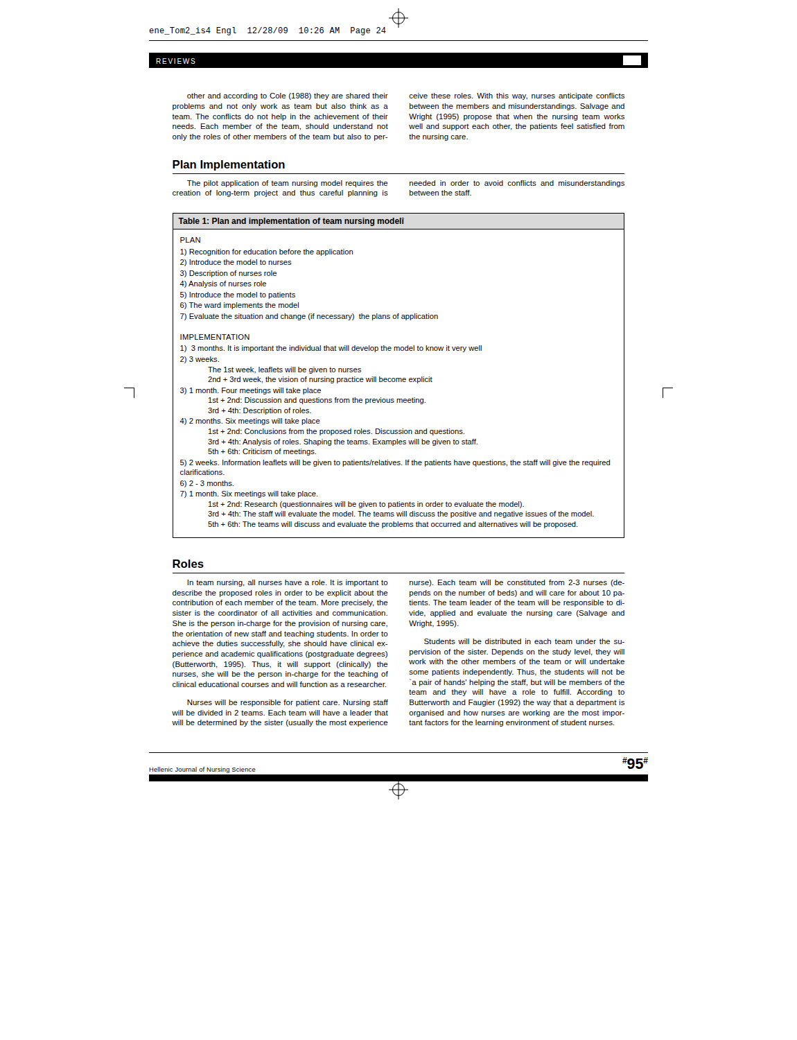ene_Tom2_is4 Engl 12/28/09 10:26 AM Page 24
reviews
other and according to Cole (1988) they are shared their problems and not only work as team but also think as a team. The conflicts do not help in the achievement of their needs. Each member of the team, should understand not only the roles of other members of the team but also to perceive these roles. With this way, nurses anticipate conflicts between the members and misunderstandings. Salvage and Wright (1995) propose that when the nursing team works well and support each other, the patients feel satisfied from the nursing care.
Plan Implementation
The pilot application of team nursing model requires the creation of long-term project and thus careful planning is needed in order to avoid conflicts and misunderstandings between the staff.
Table 1: Plan and implementation of team nursing modelî
| PLAN 1) Recognition for education before the application 2) Introduce the model to nurses 3) Description of nurses role 4) Analysis of nurses role 5) Introduce the model to patients 6) The ward implements the model 7) Evaluate the situation and change (if necessary) the plans of application IMPLEMENTATION 1) 3 months. It is important the individual that will develop the model to know it very well 2) 3 weeks. The 1st week, leaflets will be given to nurses 2nd + 3rd week, the vision of nursing practice will become explicit 3) 1 month. Four meetings will take place 1st + 2nd: Discussion and questions from the previous meeting. 3rd + 4th: Description of roles. 4) 2 months. Six meetings will take place 1st + 2nd: Conclusions from the proposed roles. Discussion and questions. 3rd + 4th: Analysis of roles. Shaping the teams. Examples will be given to staff. 5th + 6th: Criticism of meetings. 5) 2 weeks. Information leaflets will be given to patients/relatives. If the patients have questions, the staff will give the required clarifications. 6) 2 - 3 months. 7) 1 month. Six meetings will take place. 1st + 2nd: Research (questionnaires will be given to patients in order to evaluate the model). 3rd + 4th: The staff will evaluate the model. The teams will discuss the positive and negative issues of the model. 5th + 6th: The teams will discuss and evaluate the problems that occurred and alternatives will be proposed. |
Roles
In team nursing, all nurses have a role. It is important to describe the proposed roles in order to be explicit about the contribution of each member of the team. More precisely, the sister is the coordinator of all activities and communication. She is the person in-charge for the provision of nursing care, the orientation of new staff and teaching students. In order to achieve the duties successfully, she should have clinical experience and academic qualifications (postgraduate degrees) (Butterworth, 1995). Thus, it will support (clinically) the nurses, she will be the person in-charge for the teaching of clinical educational courses and will function as a researcher.
Nurses will be responsible for patient care. Nursing staff will be divided in 2 teams. Each team will have a leader that will be determined by the sister (usually the most experience nurse). Each team will be constituted from 2-3 nurses (depends on the number of beds) and will care for about 10 patients. The team leader of the team will be responsible to divide, applied and evaluate the nursing care (Salvage and Wright, 1995).
Students will be distributed in each team under the supervision of the sister. Depends on the study level, they will work with the other members of the team or will undertake some patients independently. Thus, the students will not be `a pair of hands' helping the staff, but will be members of the team and they will have a role to fulfill. According to Butterworth and Faugier (1992) the way that a department is organised and how nurses are working are the most important factors for the learning environment of student nurses.
Hellenic Journal of Nursing Science
#95#